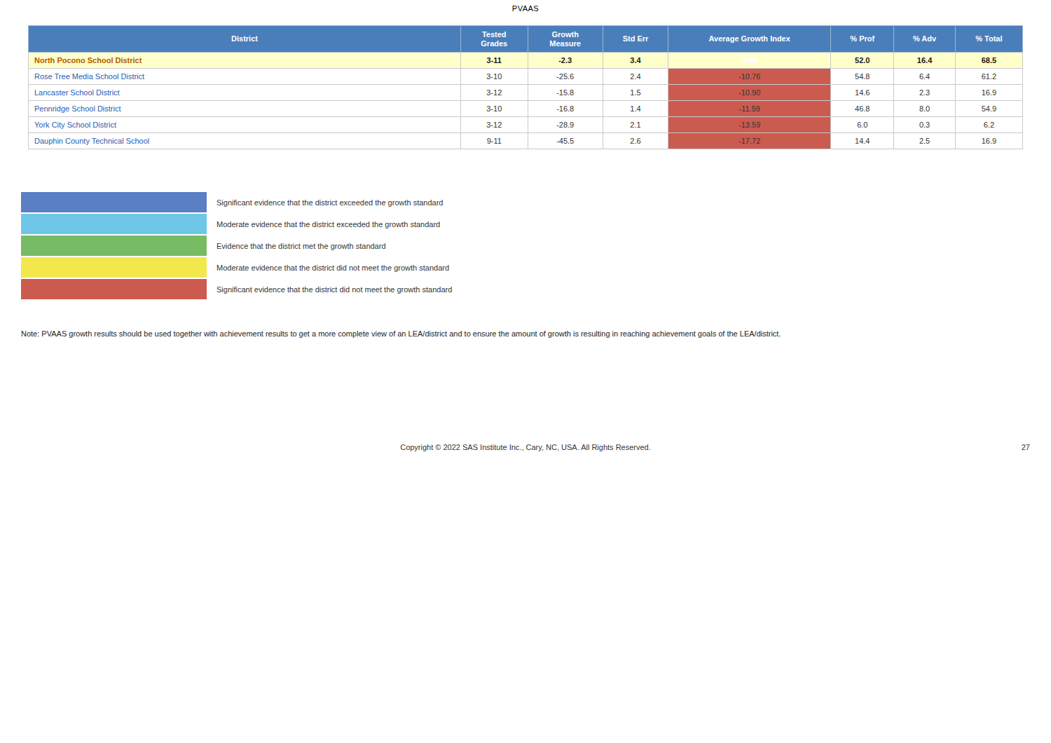PVAAS
| District | Tested Grades | Growth Measure | Std Err | Average Growth Index | % Prof | % Adv | % Total |
| --- | --- | --- | --- | --- | --- | --- | --- |
| North Pocono School District | 3-11 | -2.3 | 3.4 | -0.68 | 52.0 | 16.4 | 68.5 |
| Rose Tree Media School District | 3-10 | -25.6 | 2.4 | -10.76 | 54.8 | 6.4 | 61.2 |
| Lancaster School District | 3-12 | -15.8 | 1.5 | -10.90 | 14.6 | 2.3 | 16.9 |
| Pennridge School District | 3-10 | -16.8 | 1.4 | -11.59 | 46.8 | 8.0 | 54.9 |
| York City School District | 3-12 | -28.9 | 2.1 | -13.59 | 6.0 | 0.3 | 6.2 |
| Dauphin County Technical School | 9-11 | -45.5 | 2.6 | -17.72 | 14.4 | 2.5 | 16.9 |
Significant evidence that the district exceeded the growth standard
Moderate evidence that the district exceeded the growth standard
Evidence that the district met the growth standard
Moderate evidence that the district did not meet the growth standard
Significant evidence that the district did not meet the growth standard
Note: PVAAS growth results should be used together with achievement results to get a more complete view of an LEA/district and to ensure the amount of growth is resulting in reaching achievement goals of the LEA/district.
Copyright © 2022 SAS Institute Inc., Cary, NC, USA. All Rights Reserved. 27